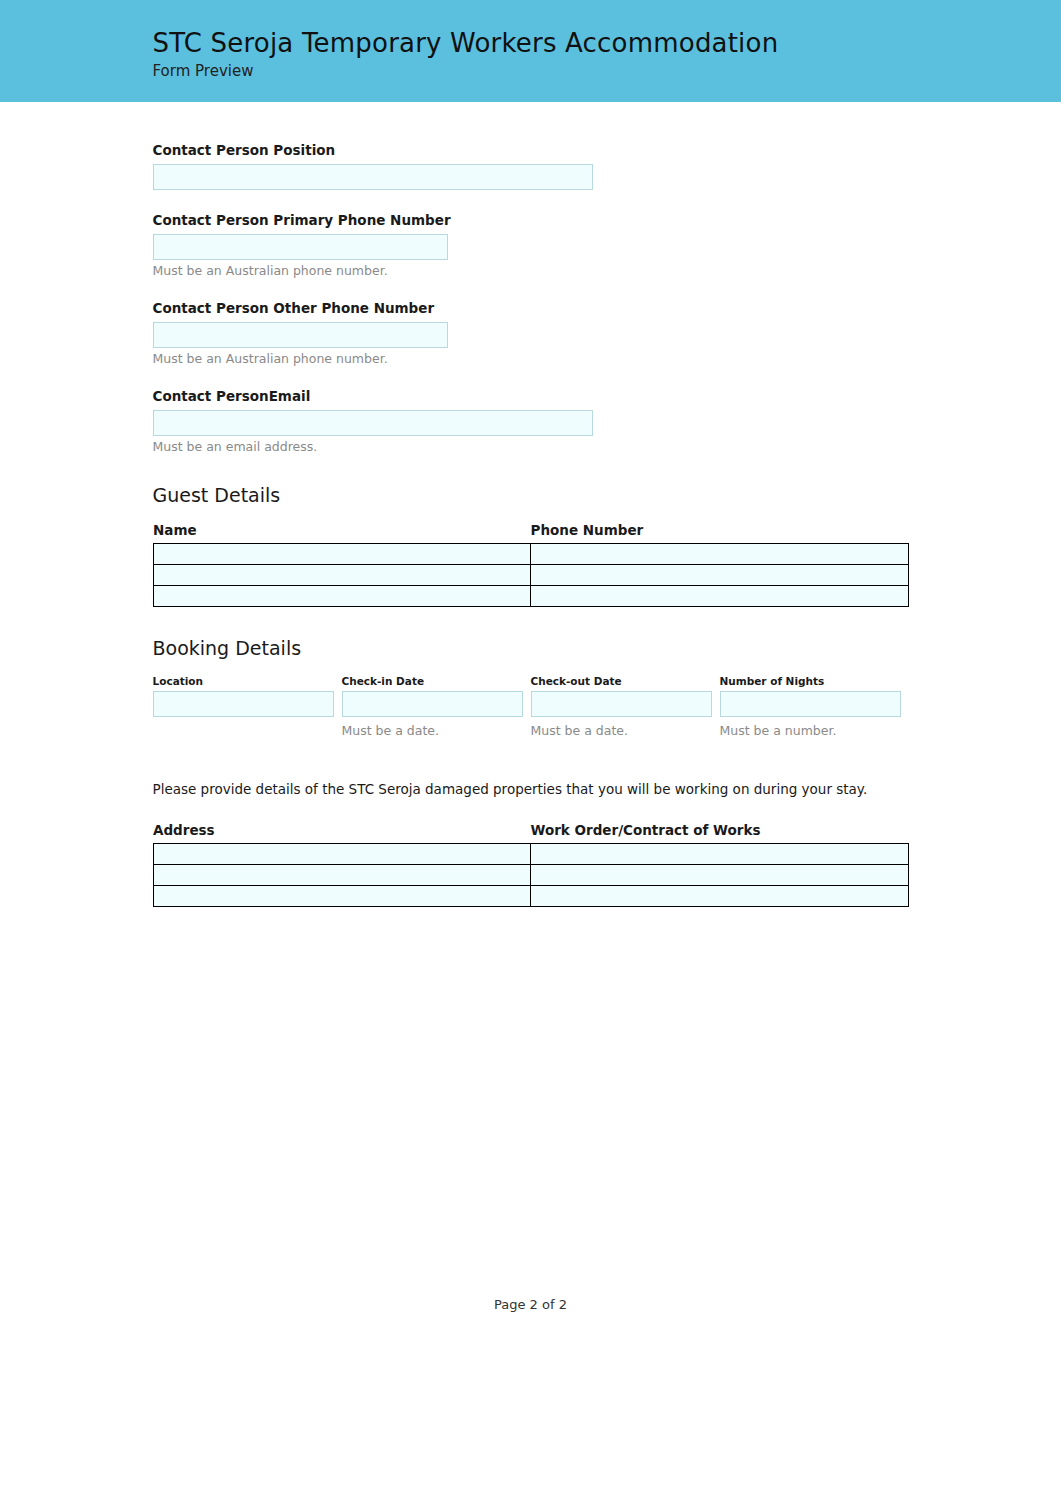STC Seroja Temporary Workers Accommodation
Form Preview
Contact Person Position
Contact Person Primary Phone Number
Must be an Australian phone number.
Contact Person Other Phone Number
Must be an Australian phone number.
Contact PersonEmail
Must be an email address.
Guest Details
| Name | Phone Number |
| --- | --- |
Booking Details
| Location | Check-in Date | Check-out Date | Number of Nights |
| --- | --- | --- | --- |
| | Must be a date. | Must be a date. | Must be a number. |
Please provide details of the STC Seroja damaged properties that you will be working on during your stay.
| Address | Work Order/Contract of Works |
| --- | --- |
Page 2 of 2